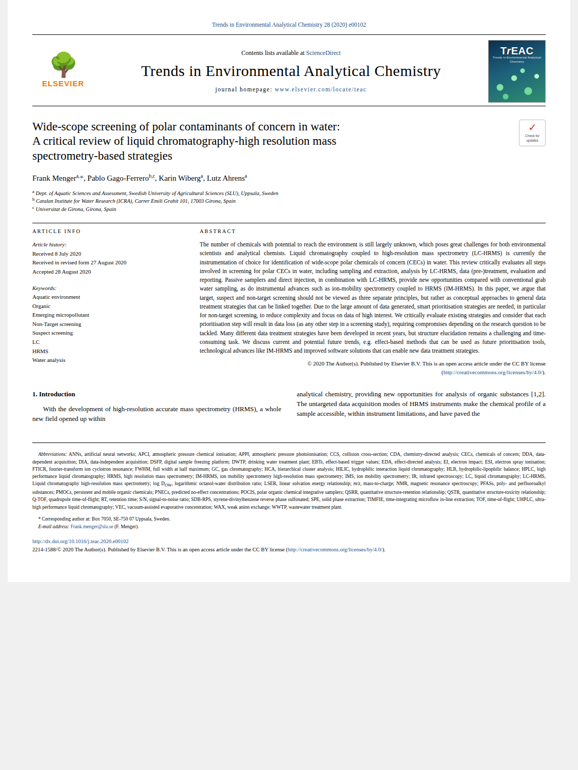Trends in Environmental Analytical Chemistry 28 (2020) e00102
🌳
ELSEVIER
Contents lists available at ScienceDirect
Trends in Environmental Analytical Chemistry
journal homepage: www.elsevier.com/locate/teac
Tr EAC
Trends in Environmental Analytical Chemistry
✓ Check for
updates
Wide-scope screening of polar contaminants of concern in water:
A critical review of liquid chromatography-high resolution mass
spectrometry-based strategies
Frank Mengera,*, Pablo Gago-Ferrerob,c, Karin Wiberga, Lutz Ahrensa
a Dept. of Aquatic Sciences and Assessment, Swedish University of Agricultural Sciences (SLU), Uppsala, Sweden
b Catalan Institute for Water Research (ICRA), Carrer Emili Grahit 101, 17003 Girona, Spain
c Universitat de Girona, Girona, Spain
Article info
Article history:
Received 8 July 2020
Received in revised form 27 August 2020
Accepted 28 August 2020
Keywords:
Aquatic environment
Organic
Emerging micropollutant
Non-Target screening
Suspect screening
LC
HRMS
Water analysis
Abstract
The number of chemicals with potential to reach the environment is still largely unknown, which poses great challenges for both environmental scientists and analytical chemists. Liquid chromatography coupled to high-resolution mass spectrometry (LC-HRMS) is currently the instrumentation of choice for identification of wide-scope polar chemicals of concern (CECs) in water. This review critically evaluates all steps involved in screening for polar CECs in water, including sampling and extraction, analysis by LC-HRMS, data (pre-)treatment, evaluation and reporting. Passive samplers and direct injection, in combination with LC-HRMS, provide new opportunities compared with conventional grab water sampling, as do instrumental advances such as ion-mobility spectrometry coupled to HRMS (IM-HRMS). In this paper, we argue that target, suspect and non-target screening should not be viewed as three separate principles, but rather as conceptual approaches to general data treatment strategies that can be linked together. Due to the large amount of data generated, smart prioritisation strategies are needed, in particular for non-target screening, to reduce complexity and focus on data of high interest. We critically evaluate existing strategies and consider that each prioritisation step will result in data loss (as any other step in a screening study), requiring compromises depending on the research question to be tackled. Many different data treatment strategies have been developed in recent years, but structure elucidation remains a challenging and time-consuming task. We discuss current and potential future trends, e.g. effect-based methods that can be used as future prioritisation tools, technological advances like IM-HRMS and improved software solutions that can enable new data treatment strategies.
© 2020 The Author(s). Published by Elsevier B.V. This is an open access article under the CC BY license
(http://creativecommons.org/licenses/by/4.0/).
1. Introduction
With the development of high-resolution accurate mass spectrometry (HRMS), a whole new field opened up within
analytical chemistry, providing new opportunities for analysis of organic substances [1,2]. The untargeted data acquisition modes of HRMS instruments make the chemical profile of a sample accessible, within instrument limitations, and have paved the
Abbreviations: ANNs, artificial neural networks; APCI, atmospheric pressure chemical ionisation; APPI, atmospheric pressure photoionisation; CCS, collision cross-section; CDA, chemistry-directed analysis; CECs, chemicals of concern; DDA, data-dependent acquisition; DIA, data-independent acquisition; DSFP, digital sample freezing platform; DWTP, drinking water treatment plant; EBTs, effect-based trigger values; EDA, effect-directed analysis; EI, electron impact; ESI, electron spray ionisation; FTICR, fourier-transform ion cyclotron resonance; FWHM, full width at half maximum; GC, gas chromatography; HCA, hierarchical cluster analysis; HILIC, hydrophilic interaction liquid chromatography; HLB, hydrophilic-lipophilic balance; HPLC, high performance liquid chromatography; HRMS, high resolution mass spectrometry; IM-HRMS, ion mobility spectrometry high-resolution mass spectrometry; IMS, ion mobility spectrometry; IR, infrared spectroscopy; LC, liquid chromatography; LC-HRMS, Liquid chromatography high-resolution mass spectrometry; log DOW, logarithmic octanol-water distribution ratio; LSER, linear solvation energy relationship; m/z, mass-to-charge; NMR, magnetic resonance spectroscopy; PFASs, poly- and perfluoroalkyl substances; PMOCs, persistent and mobile organic chemicals; PNECs, predicted no-effect concentrations; POCIS, polar organic chemical integrative samplers; QSRR, quantitative structure-retention relationship; QSTR, quantitative structure-toxicity relationship; Q-TOF, quadrupole time-of-flight; RT, retention time; S/N, signal-to-noise ratio; SDB-RPS, styrene-divinylbenzene reverse phase sulfonated; SPE, solid phase extraction; TIMFIE, time-integrating microflow in-line extraction; TOF, time-of-flight; UHPLC, ultra-high performance liquid chromatography; VEC, vacuum-assisted evaporative concentration; WAX, weak anion exchange; WWTP, wastewater treatment plant.
* Corresponding author at: Box 7050, SE-750 07 Uppsala, Sweden.
E-mail address: Frank.menger@slu.se (F. Menger).
http://dx.doi.org/10.1016/j.teac.2020.e00102
2214-1588/© 2020 The Author(s). Published by Elsevier B.V. This is an open access article under the CC BY license (http://creativecommons.org/licenses/by/4.0/).